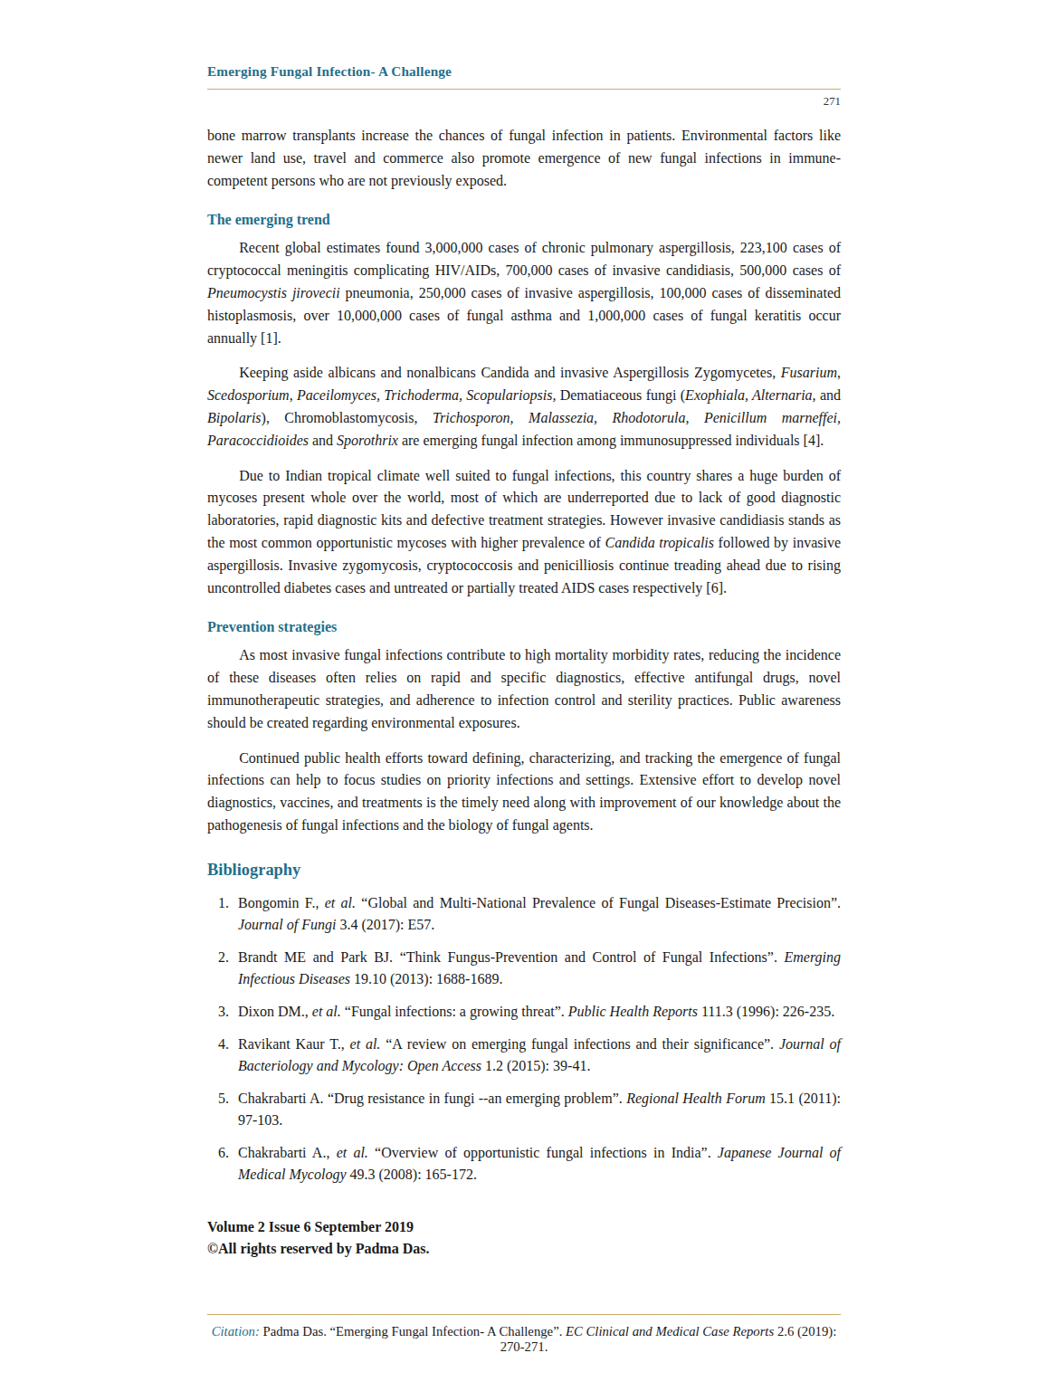Emerging Fungal Infection- A Challenge
271
bone marrow transplants increase the chances of fungal infection in patients. Environmental factors like newer land use, travel and commerce also promote emergence of new fungal infections in immune-competent persons who are not previously exposed.
The emerging trend
Recent global estimates found 3,000,000 cases of chronic pulmonary aspergillosis, 223,100 cases of cryptococcal meningitis complicating HIV/AIDs, 700,000 cases of invasive candidiasis, 500,000 cases of Pneumocystis jirovecii pneumonia, 250,000 cases of invasive aspergillosis, 100,000 cases of disseminated histoplasmosis, over 10,000,000 cases of fungal asthma and 1,000,000 cases of fungal keratitis occur annually [1].
Keeping aside albicans and nonalbicans Candida and invasive Aspergillosis Zygomycetes, Fusarium, Scedosporium, Paceilomyces, Trichoderma, Scopulariopsis, Dematiaceous fungi (Exophiala, Alternaria, and Bipolaris), Chromoblastomycosis, Trichosporon, Malassezia, Rhodotorula, Penicillum marneffei, Paracoccidioides and Sporothrix are emerging fungal infection among immunosuppressed individuals [4].
Due to Indian tropical climate well suited to fungal infections, this country shares a huge burden of mycoses present whole over the world, most of which are underreported due to lack of good diagnostic laboratories, rapid diagnostic kits and defective treatment strategies. However invasive candidiasis stands as the most common opportunistic mycoses with higher prevalence of Candida tropicalis followed by invasive aspergillosis. Invasive zygomycosis, cryptococcosis and penicilliosis continue treading ahead due to rising uncontrolled diabetes cases and untreated or partially treated AIDS cases respectively [6].
Prevention strategies
As most invasive fungal infections contribute to high mortality morbidity rates, reducing the incidence of these diseases often relies on rapid and specific diagnostics, effective antifungal drugs, novel immunotherapeutic strategies, and adherence to infection control and sterility practices. Public awareness should be created regarding environmental exposures.
Continued public health efforts toward defining, characterizing, and tracking the emergence of fungal infections can help to focus studies on priority infections and settings. Extensive effort to develop novel diagnostics, vaccines, and treatments is the timely need along with improvement of our knowledge about the pathogenesis of fungal infections and the biology of fungal agents.
Bibliography
Bongomin F., et al. “Global and Multi-National Prevalence of Fungal Diseases-Estimate Precision”. Journal of Fungi 3.4 (2017): E57.
Brandt ME and Park BJ. “Think Fungus-Prevention and Control of Fungal Infections”. Emerging Infectious Diseases 19.10 (2013): 1688-1689.
Dixon DM., et al. “Fungal infections: a growing threat”. Public Health Reports 111.3 (1996): 226-235.
Ravikant Kaur T., et al. “A review on emerging fungal infections and their significance”. Journal of Bacteriology and Mycology: Open Access 1.2 (2015): 39-41.
Chakrabarti A. “Drug resistance in fungi --an emerging problem”. Regional Health Forum 15.1 (2011): 97-103.
Chakrabarti A., et al. “Overview of opportunistic fungal infections in India”. Japanese Journal of Medical Mycology 49.3 (2008): 165-172.
Volume 2 Issue 6 September 2019
©All rights reserved by Padma Das.
Citation: Padma Das. “Emerging Fungal Infection- A Challenge”. EC Clinical and Medical Case Reports 2.6 (2019): 270-271.